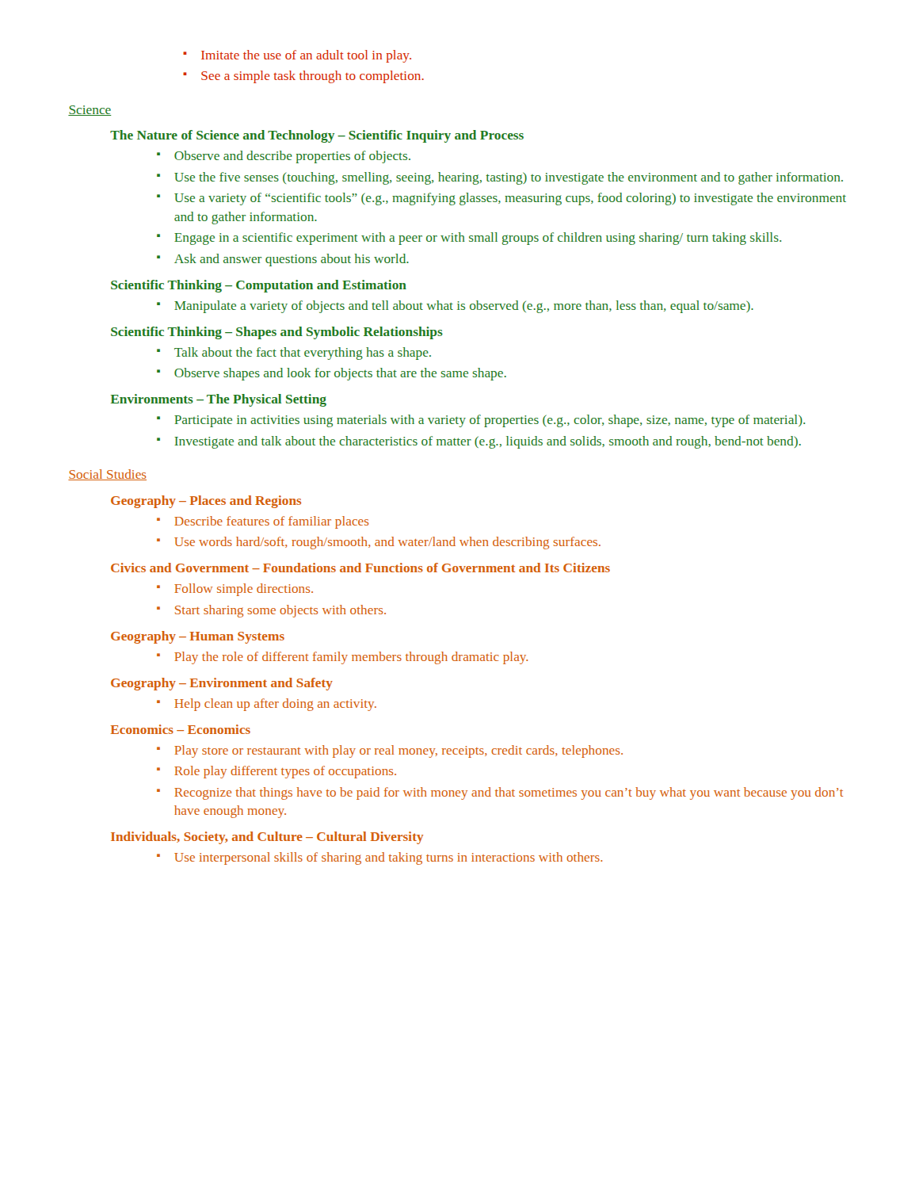Imitate the use of an adult tool in play.
See a simple task through to completion.
Science
The Nature of Science and Technology – Scientific Inquiry and Process
Observe and describe properties of objects.
Use the five senses (touching, smelling, seeing, hearing, tasting) to investigate the environment and to gather information.
Use a variety of “scientific tools” (e.g., magnifying glasses, measuring cups, food coloring) to investigate the environment and to gather information.
Engage in a scientific experiment with a peer or with small groups of children using sharing/ turn taking skills.
Ask and answer questions about his world.
Scientific Thinking – Computation and Estimation
Manipulate a variety of objects and tell about what is observed (e.g., more than, less than, equal to/same).
Scientific Thinking – Shapes and Symbolic Relationships
Talk about the fact that everything has a shape.
Observe shapes and look for objects that are the same shape.
Environments – The Physical Setting
Participate in activities using materials with a variety of properties (e.g., color, shape, size, name, type of material).
Investigate and talk about the characteristics of matter (e.g., liquids and solids, smooth and rough, bend-not bend).
Social Studies
Geography – Places and Regions
Describe features of familiar places
Use words hard/soft, rough/smooth, and water/land when describing surfaces.
Civics and Government – Foundations and Functions of Government and Its Citizens
Follow simple directions.
Start sharing some objects with others.
Geography – Human Systems
Play the role of different family members through dramatic play.
Geography – Environment and Safety
Help clean up after doing an activity.
Economics – Economics
Play store or restaurant with play or real money, receipts, credit cards, telephones.
Role play different types of occupations.
Recognize that things have to be paid for with money and that sometimes you can’t buy what you want because you don’t have enough money.
Individuals, Society, and Culture – Cultural Diversity
Use interpersonal skills of sharing and taking turns in interactions with others.